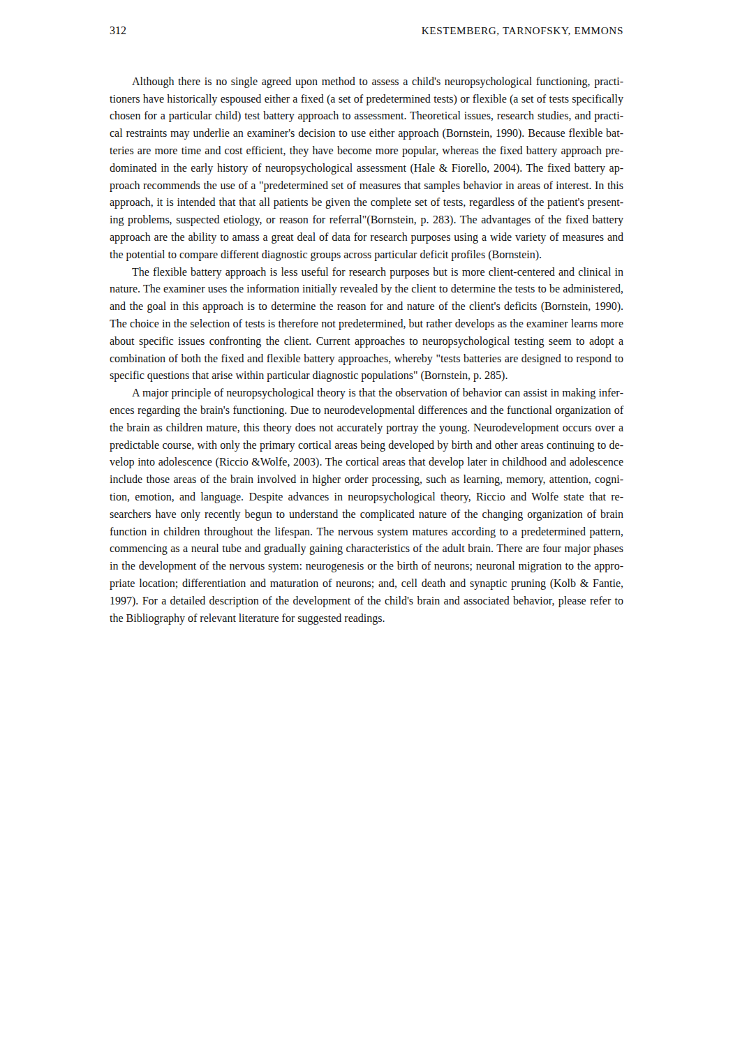312 Kestemberg, Tarnofsky, Emmons
Although there is no single agreed upon method to assess a child's neuropsychological functioning, practitioners have historically espoused either a fixed (a set of predetermined tests) or flexible (a set of tests specifically chosen for a particular child) test battery approach to assessment. Theoretical issues, research studies, and practical restraints may underlie an examiner's decision to use either approach (Bornstein, 1990). Because flexible batteries are more time and cost efficient, they have become more popular, whereas the fixed battery approach predominated in the early history of neuropsychological assessment (Hale & Fiorello, 2004). The fixed battery approach recommends the use of a "predetermined set of measures that samples behavior in areas of interest. In this approach, it is intended that that all patients be given the complete set of tests, regardless of the patient's presenting problems, suspected etiology, or reason for referral"(Bornstein, p. 283). The advantages of the fixed battery approach are the ability to amass a great deal of data for research purposes using a wide variety of measures and the potential to compare different diagnostic groups across particular deficit profiles (Bornstein).
The flexible battery approach is less useful for research purposes but is more client-centered and clinical in nature. The examiner uses the information initially revealed by the client to determine the tests to be administered, and the goal in this approach is to determine the reason for and nature of the client's deficits (Bornstein, 1990). The choice in the selection of tests is therefore not predetermined, but rather develops as the examiner learns more about specific issues confronting the client. Current approaches to neuropsychological testing seem to adopt a combination of both the fixed and flexible battery approaches, whereby "tests batteries are designed to respond to specific questions that arise within particular diagnostic populations" (Bornstein, p. 285).
A major principle of neuropsychological theory is that the observation of behavior can assist in making inferences regarding the brain's functioning. Due to neurodevelopmental differences and the functional organization of the brain as children mature, this theory does not accurately portray the young. Neurodevelopment occurs over a predictable course, with only the primary cortical areas being developed by birth and other areas continuing to develop into adolescence (Riccio &Wolfe, 2003). The cortical areas that develop later in childhood and adolescence include those areas of the brain involved in higher order processing, such as learning, memory, attention, cognition, emotion, and language. Despite advances in neuropsychological theory, Riccio and Wolfe state that researchers have only recently begun to understand the complicated nature of the changing organization of brain function in children throughout the lifespan. The nervous system matures according to a predetermined pattern, commencing as a neural tube and gradually gaining characteristics of the adult brain. There are four major phases in the development of the nervous system: neurogenesis or the birth of neurons; neuronal migration to the appropriate location; differentiation and maturation of neurons; and, cell death and synaptic pruning (Kolb & Fantie, 1997). For a detailed description of the development of the child's brain and associated behavior, please refer to the Bibliography of relevant literature for suggested readings.